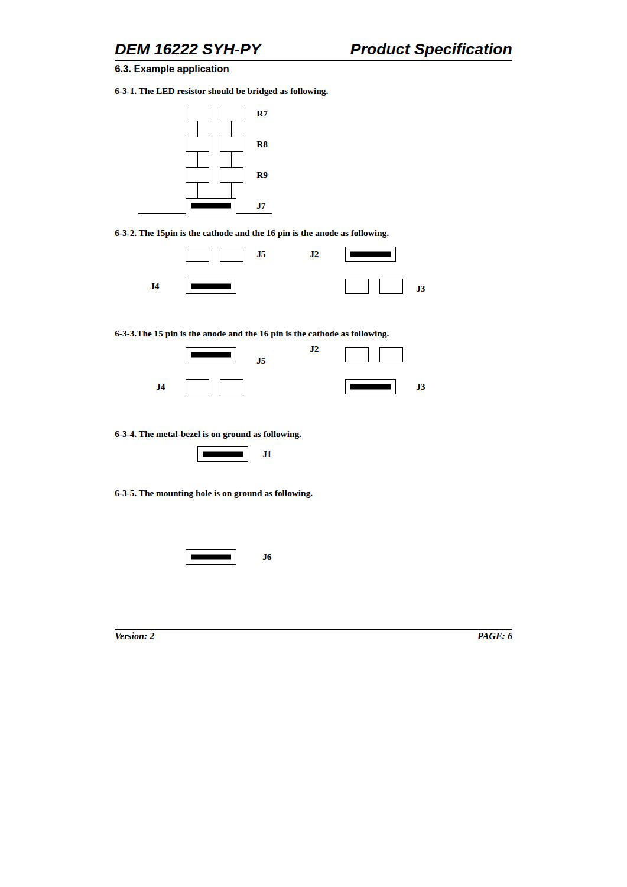DEM 16222 SYH-PY
Product Specification
6.3. Example application
6-3-1. The LED resistor should be bridged as following.
R7
R8
R9
J7
6-3-2. The 15pin is the cathode and the 16 pin is the anode as following.
J5
J4
J2
J3
6-3-3.The 15 pin is the anode and the 16 pin is the cathode as following.
J5
J4
J2
J3
6-3-4. The metal-bezel is on ground as following.
J1
6-3-5. The mounting hole is on ground as following.
J6
Version: 2
PAGE: 6